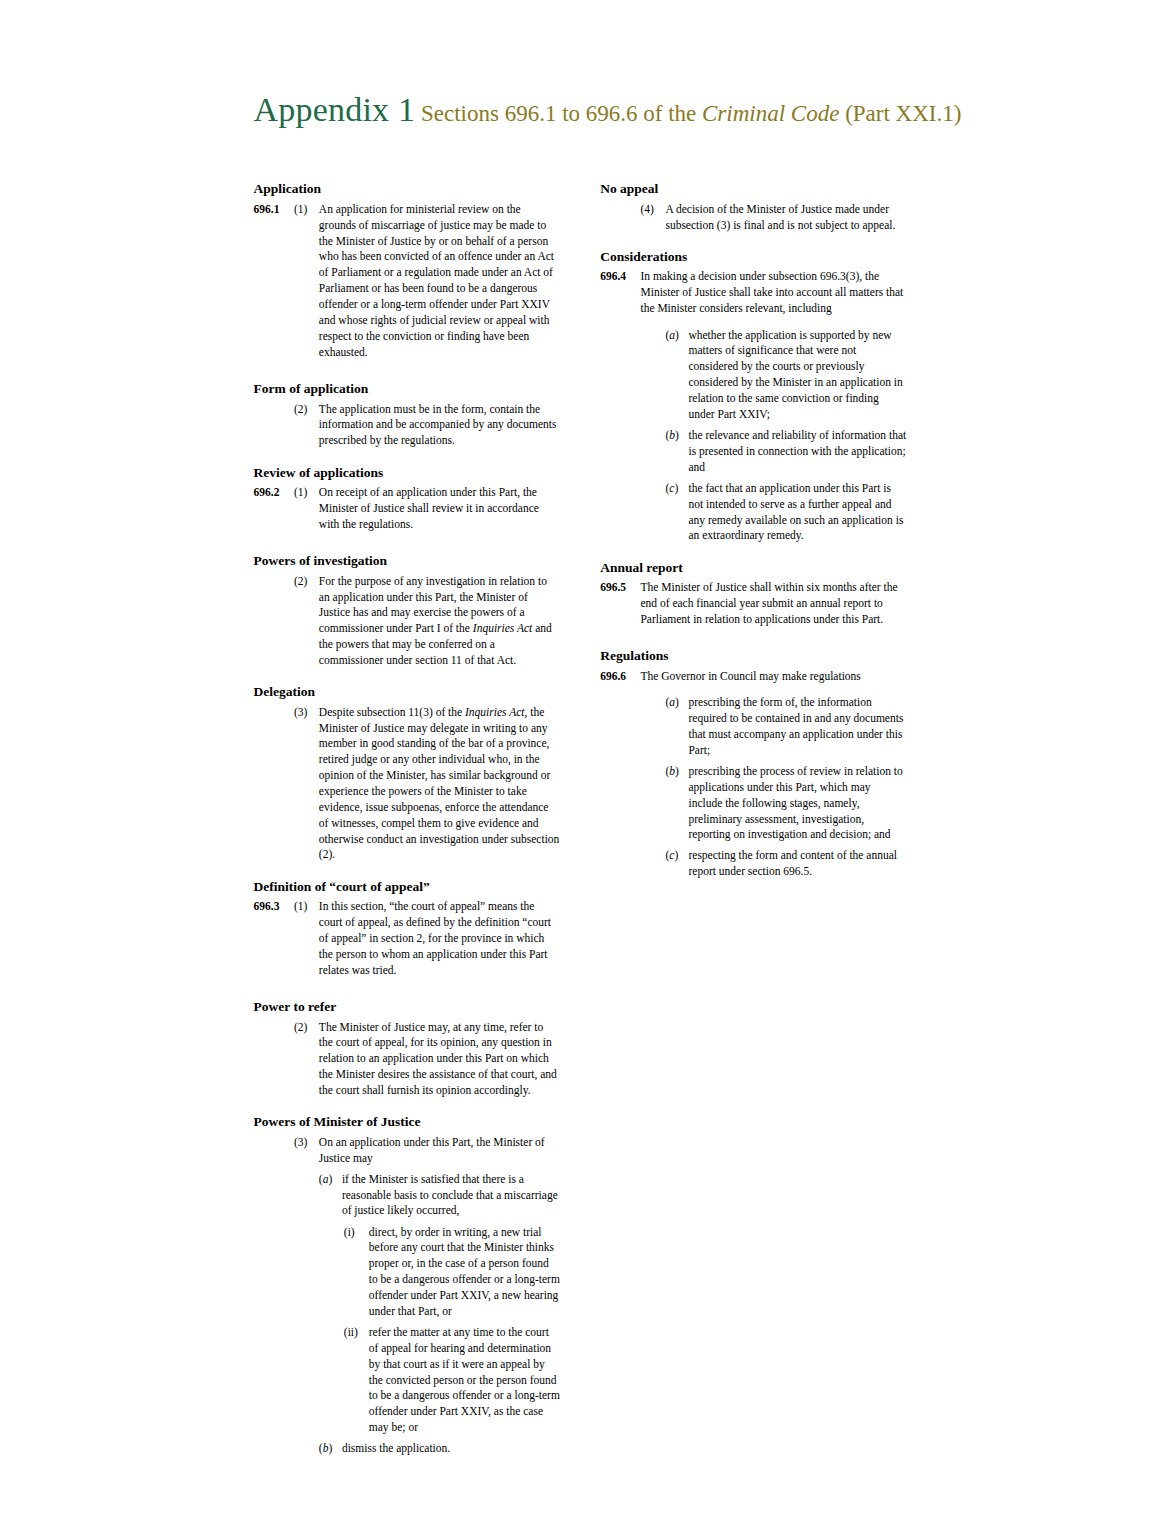Appendix 1 Sections 696.1 to 696.6 of the Criminal Code (Part XXI.1)
Application
696.1
(1)
An application for ministerial review on the grounds of miscarriage of justice may be made to the Minister of Justice by or on behalf of a person who has been convicted of an offence under an Act of Parliament or a regulation made under an Act of Parliament or has been found to be a dangerous offender or a long-term offender under Part XXIV and whose rights of judicial review or appeal with respect to the conviction or finding have been exhausted.
Form of application
(2)
The application must be in the form, contain the information and be accompanied by any documents prescribed by the regulations.
Review of applications
696.2
(1)
On receipt of an application under this Part, the Minister of Justice shall review it in accordance with the regulations.
Powers of investigation
(2)
For the purpose of any investigation in relation to an application under this Part, the Minister of Justice has and may exercise the powers of a commissioner under Part I of the Inquiries Act and the powers that may be conferred on a commissioner under section 11 of that Act.
Delegation
(3)
Despite subsection 11(3) of the Inquiries Act, the Minister of Justice may delegate in writing to any member in good standing of the bar of a province, retired judge or any other individual who, in the opinion of the Minister, has similar background or experience the powers of the Minister to take evidence, issue subpoenas, enforce the attendance of witnesses, compel them to give evidence and otherwise conduct an investigation under subsection (2).
Definition of “court of appeal”
696.3
(1)
In this section, “the court of appeal” means the court of appeal, as defined by the definition “court of appeal” in section 2, for the province in which the person to whom an application under this Part relates was tried.
Power to refer
(2)
The Minister of Justice may, at any time, refer to the court of appeal, for its opinion, any question in relation to an application under this Part on which the Minister desires the assistance of that court, and the court shall furnish its opinion accordingly.
Powers of Minister of Justice
(3)
On an application under this Part, the Minister of Justice may
(a)
if the Minister is satisfied that there is a reasonable basis to conclude that a miscarriage of justice likely occurred,
(i)
direct, by order in writing, a new trial before any court that the Minister thinks proper or, in the case of a person found to be a dangerous offender or a long-term offender under Part XXIV, a new hearing under that Part, or
(ii)
refer the matter at any time to the court of appeal for hearing and determination by that court as if it were an appeal by the convicted person or the person found to be a dangerous offender or a long-term offender under Part XXIV, as the case may be; or
(b)
dismiss the application.
No appeal
(4)
A decision of the Minister of Justice made under subsection (3) is final and is not subject to appeal.
Considerations
696.4
In making a decision under subsection 696.3(3), the Minister of Justice shall take into account all matters that the Minister considers relevant, including
(a)
whether the application is supported by new matters of significance that were not considered by the courts or previously considered by the Minister in an application in relation to the same conviction or finding under Part XXIV;
(b)
the relevance and reliability of information that is presented in connection with the application; and
(c)
the fact that an application under this Part is not intended to serve as a further appeal and any remedy available on such an application is an extraordinary remedy.
Annual report
696.5
The Minister of Justice shall within six months after the end of each financial year submit an annual report to Parliament in relation to applications under this Part.
Regulations
696.6
The Governor in Council may make regulations
(a)
prescribing the form of, the information required to be contained in and any documents that must accompany an application under this Part;
(b)
prescribing the process of review in relation to applications under this Part, which may include the following stages, namely, preliminary assessment, investigation, reporting on investigation and decision; and
(c)
respecting the form and content of the annual report under section 696.5.